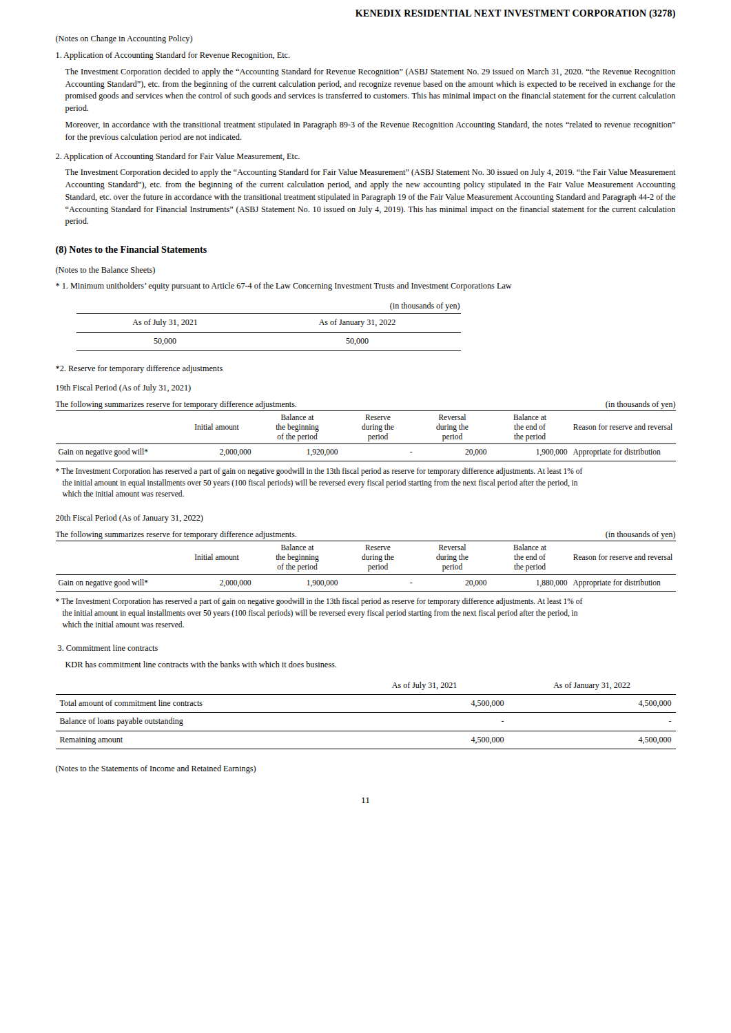KENEDIX RESIDENTIAL NEXT INVESTMENT CORPORATION (3278)
(Notes on Change in Accounting Policy)
1. Application of Accounting Standard for Revenue Recognition, Etc.
The Investment Corporation decided to apply the “Accounting Standard for Revenue Recognition” (ASBJ Statement No. 29 issued on March 31, 2020. “the Revenue Recognition Accounting Standard”), etc. from the beginning of the current calculation period, and recognize revenue based on the amount which is expected to be received in exchange for the promised goods and services when the control of such goods and services is transferred to customers. This has minimal impact on the financial statement for the current calculation period.
Moreover, in accordance with the transitional treatment stipulated in Paragraph 89-3 of the Revenue Recognition Accounting Standard, the notes “related to revenue recognition” for the previous calculation period are not indicated.
2. Application of Accounting Standard for Fair Value Measurement, Etc.
The Investment Corporation decided to apply the “Accounting Standard for Fair Value Measurement” (ASBJ Statement No. 30 issued on July 4, 2019. “the Fair Value Measurement Accounting Standard”), etc. from the beginning of the current calculation period, and apply the new accounting policy stipulated in the Fair Value Measurement Accounting Standard, etc. over the future in accordance with the transitional treatment stipulated in Paragraph 19 of the Fair Value Measurement Accounting Standard and Paragraph 44-2 of the “Accounting Standard for Financial Instruments” (ASBJ Statement No. 10 issued on July 4, 2019). This has minimal impact on the financial statement for the current calculation period.
(8) Notes to the Financial Statements
(Notes to the Balance Sheets)
* 1. Minimum unitholders’ equity pursuant to Article 67-4 of the Law Concerning Investment Trusts and Investment Corporations Law
| (in thousands of yen) |
| As of July 31, 2021 | As of January 31, 2022 |
| 50,000 | 50,000 |
*2. Reserve for temporary difference adjustments
19th Fiscal Period (As of July 31, 2021)
The following summarizes reserve for temporary difference adjustments. (in thousands of yen)
| | Initial amount | Balance at the beginning of the period | Reserve during the period | Reversal during the period | Balance at the end of the period | Reason for reserve and reversal |
| --- | --- | --- | --- | --- | --- | --- |
| Gain on negative good will* | 2,000,000 | 1,920,000 | - | 20,000 | 1,900,000 | Appropriate for distribution |
* The Investment Corporation has reserved a part of gain on negative goodwill in the 13th fiscal period as reserve for temporary difference adjustments. At least 1% of the initial amount in equal installments over 50 years (100 fiscal periods) will be reversed every fiscal period starting from the next fiscal period after the period, in which the initial amount was reserved.
20th Fiscal Period (As of January 31, 2022)
The following summarizes reserve for temporary difference adjustments. (in thousands of yen)
| | Initial amount | Balance at the beginning of the period | Reserve during the period | Reversal during the period | Balance at the end of the period | Reason for reserve and reversal |
| --- | --- | --- | --- | --- | --- | --- |
| Gain on negative good will* | 2,000,000 | 1,900,000 | - | 20,000 | 1,880,000 | Appropriate for distribution |
* The Investment Corporation has reserved a part of gain on negative goodwill in the 13th fiscal period as reserve for temporary difference adjustments. At least 1% of the initial amount in equal installments over 50 years (100 fiscal periods) will be reversed every fiscal period starting from the next fiscal period after the period, in which the initial amount was reserved.
3. Commitment line contracts
KDR has commitment line contracts with the banks with which it does business.
| | As of July 31, 2021 | As of January 31, 2022 |
| --- | --- | --- |
| Total amount of commitment line contracts | 4,500,000 | 4,500,000 |
| Balance of loans payable outstanding | - | - |
| Remaining amount | 4,500,000 | 4,500,000 |
(Notes to the Statements of Income and Retained Earnings)
11